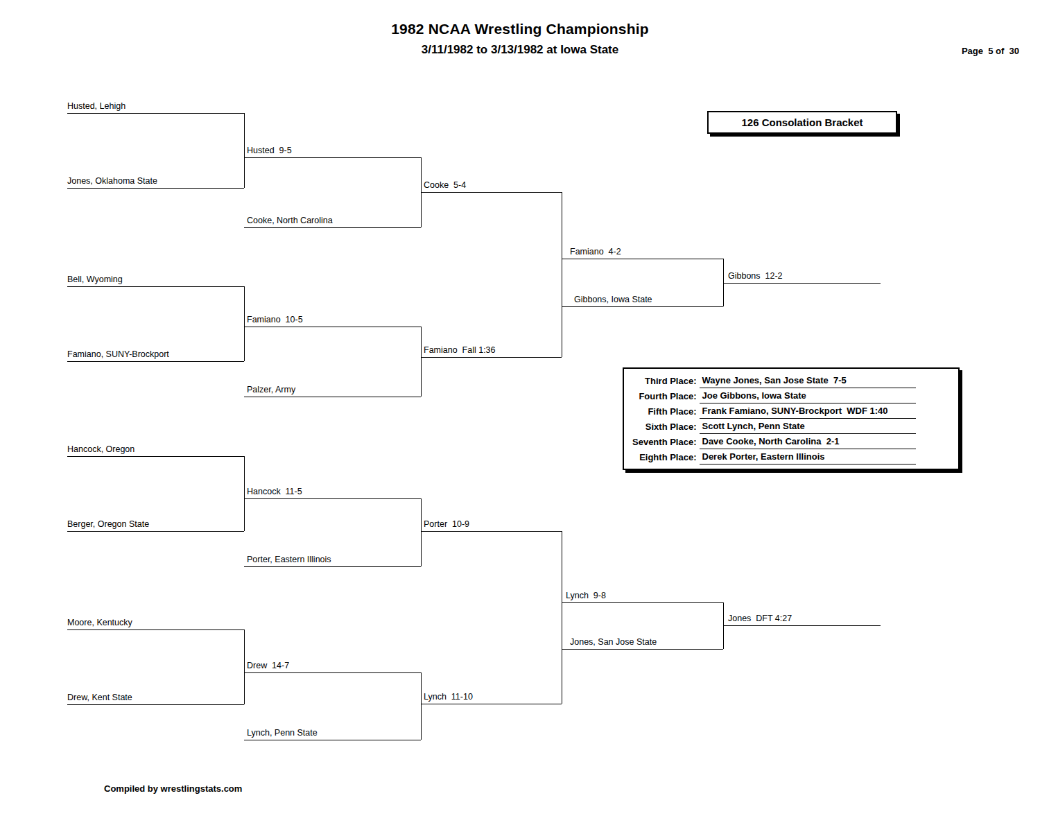Page 5 of 30
1982 NCAA Wrestling Championship
3/11/1982 to 3/13/1982 at Iowa State
126 Consolation Bracket
Husted, Lehigh
Jones, Oklahoma State
Bell, Wyoming
Famiano, SUNY-Brockport
Hancock, Oregon
Berger, Oregon State
Moore, Kentucky
Drew, Kent State
Husted 9-5
Cooke, North Carolina
Famiano 10-5
Palzer, Army
Hancock 11-5
Porter, Eastern Illinois
Drew 14-7
Lynch, Penn State
Cooke 5-4
Famiano Fall 1:36
Porter 10-9
Lynch 11-10
Famiano 4-2
Gibbons, Iowa State
Lynch 9-8
Jones, San Jose State
Gibbons 12-2
Jones DFT 4:27
| Third Place: | Wayne Jones, San Jose State 7-5 |
| Fourth Place: | Joe Gibbons, Iowa State |
| Fifth Place: | Frank Famiano, SUNY-Brockport WDF 1:40 |
| Sixth Place: | Scott Lynch, Penn State |
| Seventh Place: | Dave Cooke, North Carolina 2-1 |
| Eighth Place: | Derek Porter, Eastern Illinois |
Compiled by wrestlingstats.com